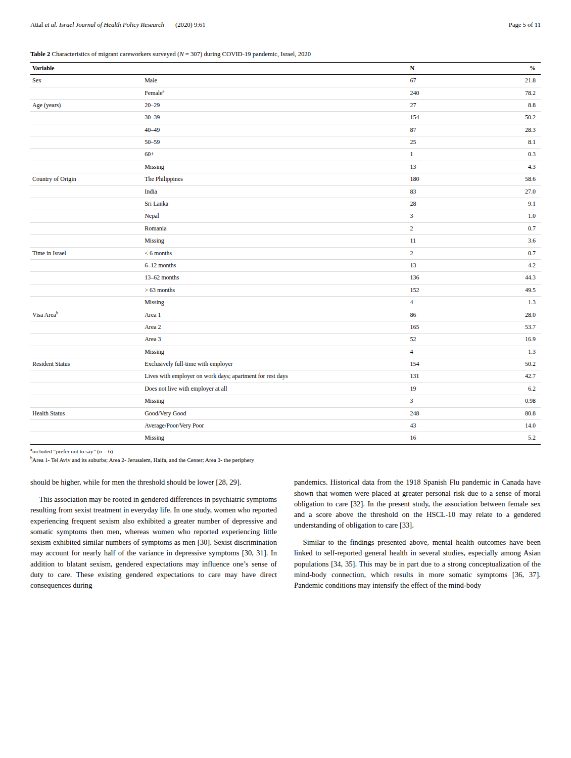Attal et al. Israel Journal of Health Policy Research (2020) 9:61
Page 5 of 11
Table 2 Characteristics of migrant careworkers surveyed (N = 307) during COVID-19 pandemic, Israel, 2020
| Variable | N | % |
| --- | --- | --- |
| Sex | Male | 67 | 21.8 |
| | Female a | 240 | 78.2 |
| Age (years) | 20–29 | 27 | 8.8 |
| | 30–39 | 154 | 50.2 |
| | 40–49 | 87 | 28.3 |
| | 50–59 | 25 | 8.1 |
| | 60+ | 1 | 0.3 |
| | Missing | 13 | 4.3 |
| Country of Origin | The Philippines | 180 | 58.6 |
| | India | 83 | 27.0 |
| | Sri Lanka | 28 | 9.1 |
| | Nepal | 3 | 1.0 |
| | Romania | 2 | 0.7 |
| | Missing | 11 | 3.6 |
| Time in Israel | < 6 months | 2 | 0.7 |
| | 6–12 months | 13 | 4.2 |
| | 13–62 months | 136 | 44.3 |
| | > 63 months | 152 | 49.5 |
| | Missing | 4 | 1.3 |
| Visa Area b | Area 1 | 86 | 28.0 |
| | Area 2 | 165 | 53.7 |
| | Area 3 | 52 | 16.9 |
| | Missing | 4 | 1.3 |
| Resident Status | Exclusively full-time with employer | 154 | 50.2 |
| | Lives with employer on work days; apartment for rest days | 131 | 42.7 |
| | Does not live with employer at all | 19 | 6.2 |
| | Missing | 3 | 0.98 |
| Health Status | Good/Very Good | 248 | 80.8 |
| | Average/Poor/Very Poor | 43 | 14.0 |
| | Missing | 16 | 5.2 |
aincluded “prefer not to say” (n = 6)
bArea 1- Tel Aviv and its suburbs; Area 2- Jerusalem, Haifa, and the Center; Area 3- the periphery
should be higher, while for men the threshold should be lower [28, 29].
This association may be rooted in gendered differences in psychiatric symptoms resulting from sexist treatment in everyday life. In one study, women who reported experiencing frequent sexism also exhibited a greater number of depressive and somatic symptoms then men, whereas women who reported experiencing little sexism exhibited similar numbers of symptoms as men [30]. Sexist discrimination may account for nearly half of the variance in depressive symptoms [30, 31]. In addition to blatant sexism, gendered expectations may influence one’s sense of duty to care. These existing gendered expectations to care may have direct consequences during
pandemics. Historical data from the 1918 Spanish Flu pandemic in Canada have shown that women were placed at greater personal risk due to a sense of moral obligation to care [32]. In the present study, the association between female sex and a score above the threshold on the HSCL-10 may relate to a gendered understanding of obligation to care [33].
Similar to the findings presented above, mental health outcomes have been linked to self-reported general health in several studies, especially among Asian populations [34, 35]. This may be in part due to a strong conceptualization of the mind-body connection, which results in more somatic symptoms [36, 37]. Pandemic conditions may intensify the effect of the mind-body